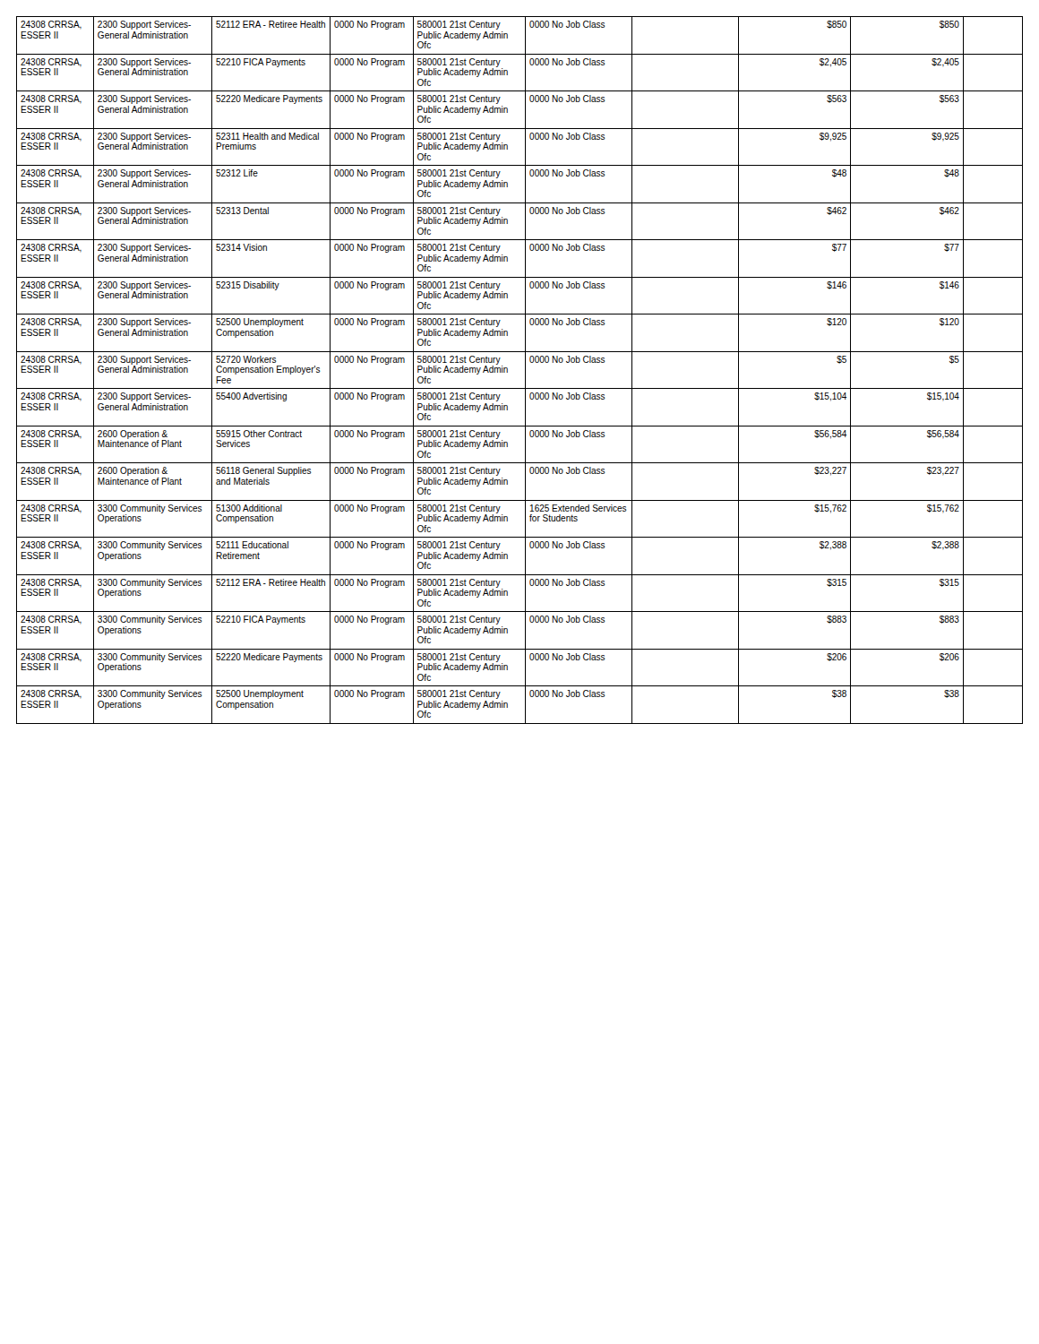| 24308 CRRSA, ESSER II | 2300 Support Services-General Administration | 52112 ERA - Retiree Health | 0000 No Program | 580001 21st Century Public Academy Admin Ofc | 0000 No Job Class | | $850 | $850 | |
| 24308 CRRSA, ESSER II | 2300 Support Services-General Administration | 52210 FICA Payments | 0000 No Program | 580001 21st Century Public Academy Admin Ofc | 0000 No Job Class | | $2,405 | $2,405 | |
| 24308 CRRSA, ESSER II | 2300 Support Services-General Administration | 52220 Medicare Payments | 0000 No Program | 580001 21st Century Public Academy Admin Ofc | 0000 No Job Class | | $563 | $563 | |
| 24308 CRRSA, ESSER II | 2300 Support Services-General Administration | 52311 Health and Medical Premiums | 0000 No Program | 580001 21st Century Public Academy Admin Ofc | 0000 No Job Class | | $9,925 | $9,925 | |
| 24308 CRRSA, ESSER II | 2300 Support Services-General Administration | 52312 Life | 0000 No Program | 580001 21st Century Public Academy Admin Ofc | 0000 No Job Class | | $48 | $48 | |
| 24308 CRRSA, ESSER II | 2300 Support Services-General Administration | 52313 Dental | 0000 No Program | 580001 21st Century Public Academy Admin Ofc | 0000 No Job Class | | $462 | $462 | |
| 24308 CRRSA, ESSER II | 2300 Support Services-General Administration | 52314 Vision | 0000 No Program | 580001 21st Century Public Academy Admin Ofc | 0000 No Job Class | | $77 | $77 | |
| 24308 CRRSA, ESSER II | 2300 Support Services-General Administration | 52315 Disability | 0000 No Program | 580001 21st Century Public Academy Admin Ofc | 0000 No Job Class | | $146 | $146 | |
| 24308 CRRSA, ESSER II | 2300 Support Services-General Administration | 52500 Unemployment Compensation | 0000 No Program | 580001 21st Century Public Academy Admin Ofc | 0000 No Job Class | | $120 | $120 | |
| 24308 CRRSA, ESSER II | 2300 Support Services-General Administration | 52720 Workers Compensation Employer's Fee | 0000 No Program | 580001 21st Century Public Academy Admin Ofc | 0000 No Job Class | | $5 | $5 | |
| 24308 CRRSA, ESSER II | 2300 Support Services-General Administration | 55400 Advertising | 0000 No Program | 580001 21st Century Public Academy Admin Ofc | 0000 No Job Class | | $15,104 | $15,104 | |
| 24308 CRRSA, ESSER II | 2600 Operation & Maintenance of Plant | 55915 Other Contract Services | 0000 No Program | 580001 21st Century Public Academy Admin Ofc | 0000 No Job Class | | $56,584 | $56,584 | |
| 24308 CRRSA, ESSER II | 2600 Operation & Maintenance of Plant | 56118 General Supplies and Materials | 0000 No Program | 580001 21st Century Public Academy Admin Ofc | 0000 No Job Class | | $23,227 | $23,227 | |
| 24308 CRRSA, ESSER II | 3300 Community Services Operations | 51300 Additional Compensation | 0000 No Program | 580001 21st Century Public Academy Admin Ofc | 1625 Extended Services for Students | | $15,762 | $15,762 | |
| 24308 CRRSA, ESSER II | 3300 Community Services Operations | 52111 Educational Retirement | 0000 No Program | 580001 21st Century Public Academy Admin Ofc | 0000 No Job Class | | $2,388 | $2,388 | |
| 24308 CRRSA, ESSER II | 3300 Community Services Operations | 52112 ERA - Retiree Health | 0000 No Program | 580001 21st Century Public Academy Admin Ofc | 0000 No Job Class | | $315 | $315 | |
| 24308 CRRSA, ESSER II | 3300 Community Services Operations | 52210 FICA Payments | 0000 No Program | 580001 21st Century Public Academy Admin Ofc | 0000 No Job Class | | $883 | $883 | |
| 24308 CRRSA, ESSER II | 3300 Community Services Operations | 52220 Medicare Payments | 0000 No Program | 580001 21st Century Public Academy Admin Ofc | 0000 No Job Class | | $206 | $206 | |
| 24308 CRRSA, ESSER II | 3300 Community Services Operations | 52500 Unemployment Compensation | 0000 No Program | 580001 21st Century Public Academy Admin Ofc | 0000 No Job Class | | $38 | $38 | |